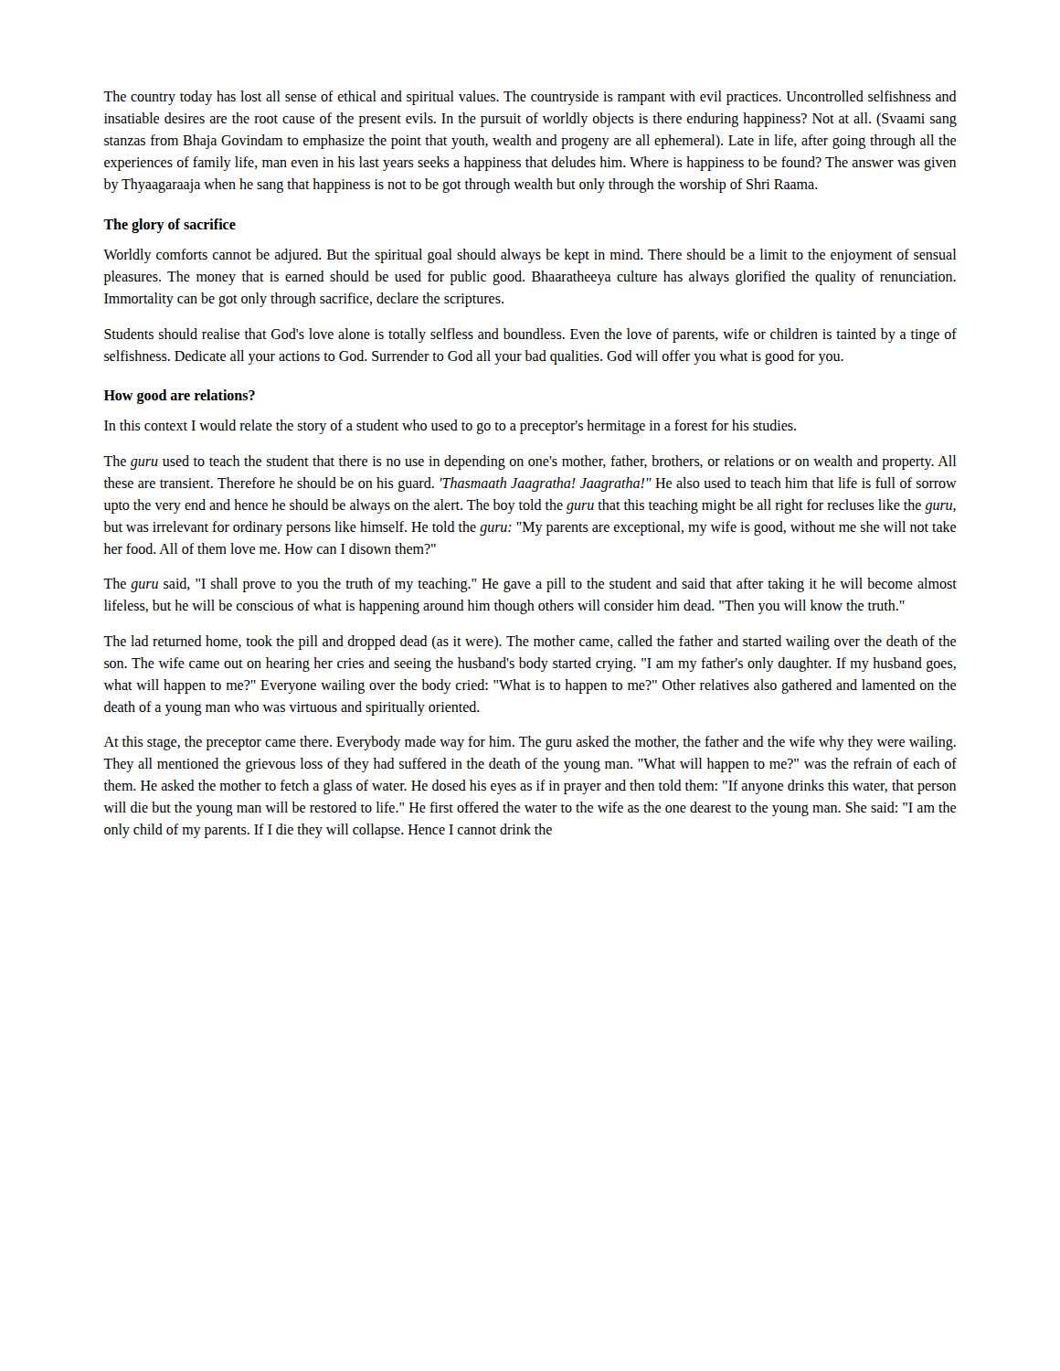The country today has lost all sense of ethical and spiritual values. The countryside is rampant with evil practices. Uncontrolled selfishness and insatiable desires are the root cause of the present evils. In the pursuit of worldly objects is there enduring happiness? Not at all. (Svaami sang stanzas from Bhaja Govindam to emphasize the point that youth, wealth and progeny are all ephemeral). Late in life, after going through all the experiences of family life, man even in his last years seeks a happiness that deludes him. Where is happiness to be found? The answer was given by Thyaagaraaja when he sang that happiness is not to be got through wealth but only through the worship of Shri Raama.
The glory of sacrifice
Worldly comforts cannot be adjured. But the spiritual goal should always be kept in mind. There should be a limit to the enjoyment of sensual pleasures. The money that is earned should be used for public good. Bhaaratheeya culture has always glorified the quality of renunciation. Immortality can be got only through sacrifice, declare the scriptures.
Students should realise that God's love alone is totally selfless and boundless. Even the love of parents, wife or children is tainted by a tinge of selfishness. Dedicate all your actions to God. Surrender to God all your bad qualities. God will offer you what is good for you.
How good are relations?
In this context I would relate the story of a student who used to go to a preceptor's hermitage in a forest for his studies.
The guru used to teach the student that there is no use in depending on one's mother, father, brothers, or relations or on wealth and property. All these are transient. Therefore he should be on his guard. 'Thasmaath Jaagratha! Jaagratha!" He also used to teach him that life is full of sorrow upto the very end and hence he should be always on the alert. The boy told the guru that this teaching might be all right for recluses like the guru, but was irrelevant for ordinary persons like himself. He told the guru: "My parents are exceptional, my wife is good, without me she will not take her food. All of them love me. How can I disown them?"
The guru said, "I shall prove to you the truth of my teaching." He gave a pill to the student and said that after taking it he will become almost lifeless, but he will be conscious of what is happening around him though others will consider him dead. "Then you will know the truth."
The lad returned home, took the pill and dropped dead (as it were). The mother came, called the father and started wailing over the death of the son. The wife came out on hearing her cries and seeing the husband's body started crying. "I am my father's only daughter. If my husband goes, what will happen to me?" Everyone wailing over the body cried: "What is to happen to me?" Other relatives also gathered and lamented on the death of a young man who was virtuous and spiritually oriented.
At this stage, the preceptor came there. Everybody made way for him. The guru asked the mother, the father and the wife why they were wailing. They all mentioned the grievous loss of they had suffered in the death of the young man. "What will happen to me?" was the refrain of each of them. He asked the mother to fetch a glass of water. He dosed his eyes as if in prayer and then told them: "If anyone drinks this water, that person will die but the young man will be restored to life." He first offered the water to the wife as the one dearest to the young man. She said: "I am the only child of my parents. If I die they will collapse. Hence I cannot drink the